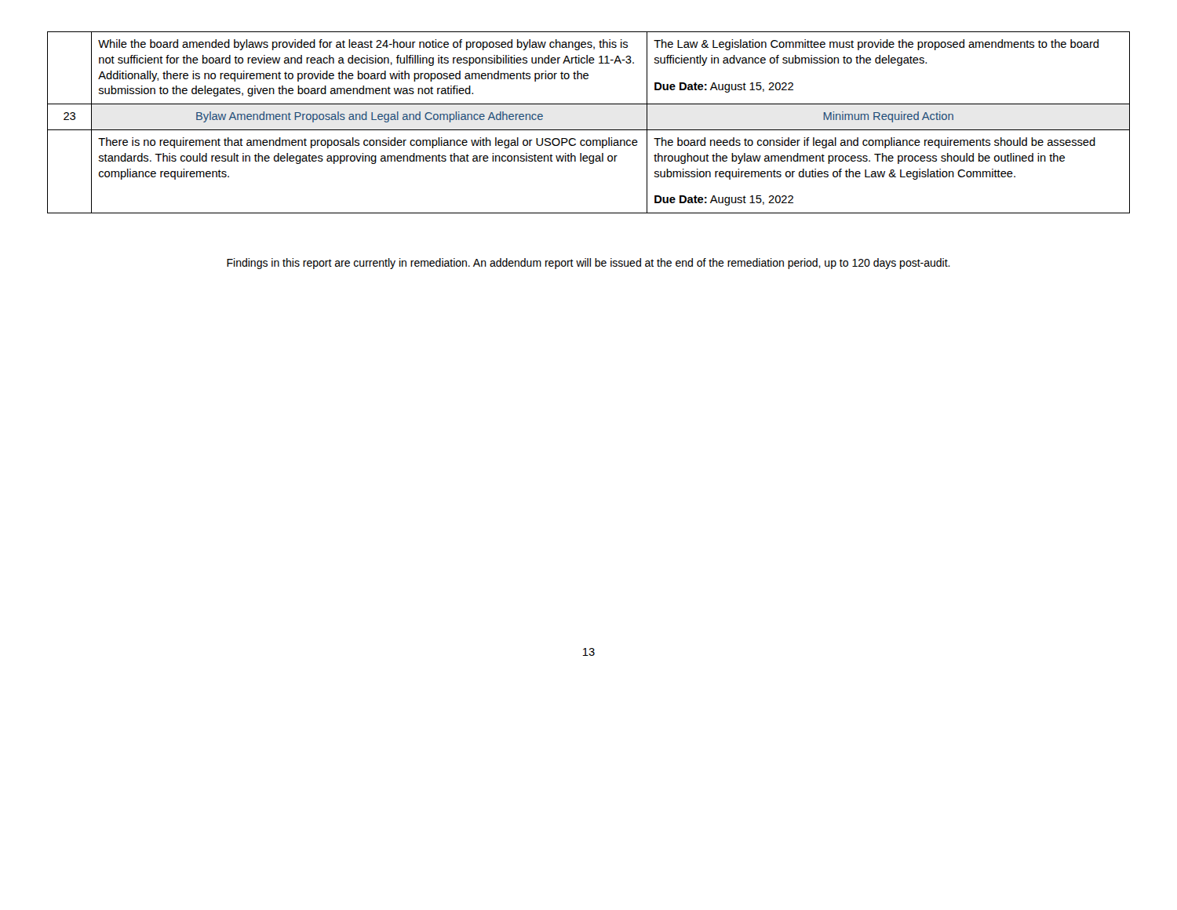| | While the board amended bylaws provided for at least 24-hour notice of proposed bylaw changes, this is not sufficient for the board to review and reach a decision, fulfilling its responsibilities under Article 11-A-3. Additionally, there is no requirement to provide the board with proposed amendments prior to the submission to the delegates, given the board amendment was not ratified. | The Law & Legislation Committee must provide the proposed amendments to the board sufficiently in advance of submission to the delegates. Due Date: August 15, 2022 |
| 23 | Bylaw Amendment Proposals and Legal and Compliance Adherence | Minimum Required Action |
| | There is no requirement that amendment proposals consider compliance with legal or USOPC compliance standards. This could result in the delegates approving amendments that are inconsistent with legal or compliance requirements. | The board needs to consider if legal and compliance requirements should be assessed throughout the bylaw amendment process. The process should be outlined in the submission requirements or duties of the Law & Legislation Committee. Due Date: August 15, 2022 |
Findings in this report are currently in remediation. An addendum report will be issued at the end of the remediation period, up to 120 days post-audit.
13